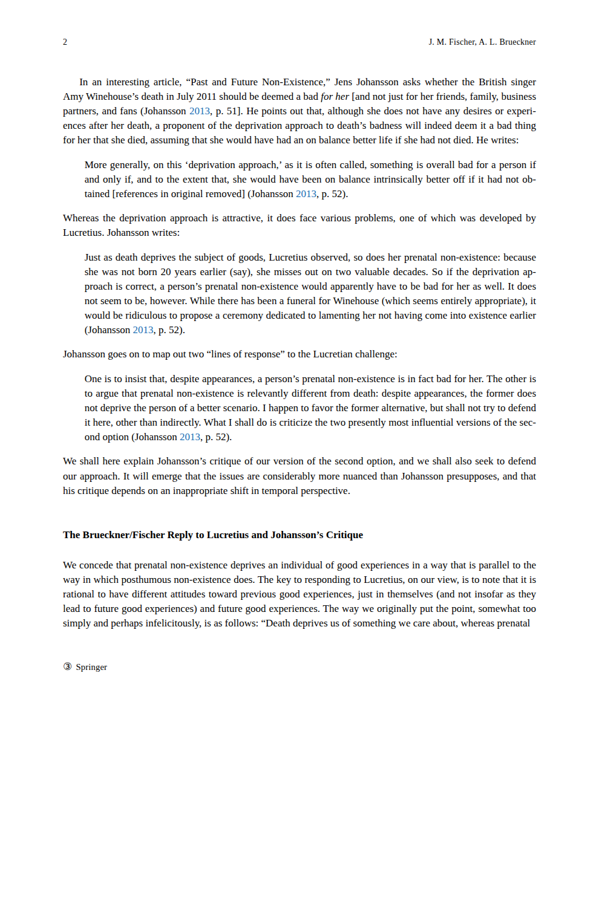2 J. M. Fischer, A. L. Brueckner
In an interesting article, “Past and Future Non-Existence,” Jens Johansson asks whether the British singer Amy Winehouse’s death in July 2011 should be deemed a bad for her [and not just for her friends, family, business partners, and fans (Johansson 2013, p. 51]. He points out that, although she does not have any desires or experiences after her death, a proponent of the deprivation approach to death’s badness will indeed deem it a bad thing for her that she died, assuming that she would have had an on balance better life if she had not died. He writes:
More generally, on this ‘deprivation approach,’ as it is often called, something is overall bad for a person if and only if, and to the extent that, she would have been on balance intrinsically better off if it had not obtained [references in original removed] (Johansson 2013, p. 52).
Whereas the deprivation approach is attractive, it does face various problems, one of which was developed by Lucretius. Johansson writes:
Just as death deprives the subject of goods, Lucretius observed, so does her prenatal non-existence: because she was not born 20 years earlier (say), she misses out on two valuable decades. So if the deprivation approach is correct, a person’s prenatal non-existence would apparently have to be bad for her as well. It does not seem to be, however. While there has been a funeral for Winehouse (which seems entirely appropriate), it would be ridiculous to propose a ceremony dedicated to lamenting her not having come into existence earlier (Johansson 2013, p. 52).
Johansson goes on to map out two “lines of response” to the Lucretian challenge:
One is to insist that, despite appearances, a person’s prenatal non-existence is in fact bad for her. The other is to argue that prenatal non-existence is relevantly different from death: despite appearances, the former does not deprive the person of a better scenario. I happen to favor the former alternative, but shall not try to defend it here, other than indirectly. What I shall do is criticize the two presently most influential versions of the second option (Johansson 2013, p. 52).
We shall here explain Johansson’s critique of our version of the second option, and we shall also seek to defend our approach. It will emerge that the issues are considerably more nuanced than Johansson presupposes, and that his critique depends on an inappropriate shift in temporal perspective.
The Brueckner/Fischer Reply to Lucretius and Johansson’s Critique
We concede that prenatal non-existence deprives an individual of good experiences in a way that is parallel to the way in which posthumous non-existence does. The key to responding to Lucretius, on our view, is to note that it is rational to have different attitudes toward previous good experiences, just in themselves (and not insofar as they lead to future good experiences) and future good experiences. The way we originally put the point, somewhat too simply and perhaps infelicitously, is as follows: “Death deprives us of something we care about, whereas prenatal
③ Springer